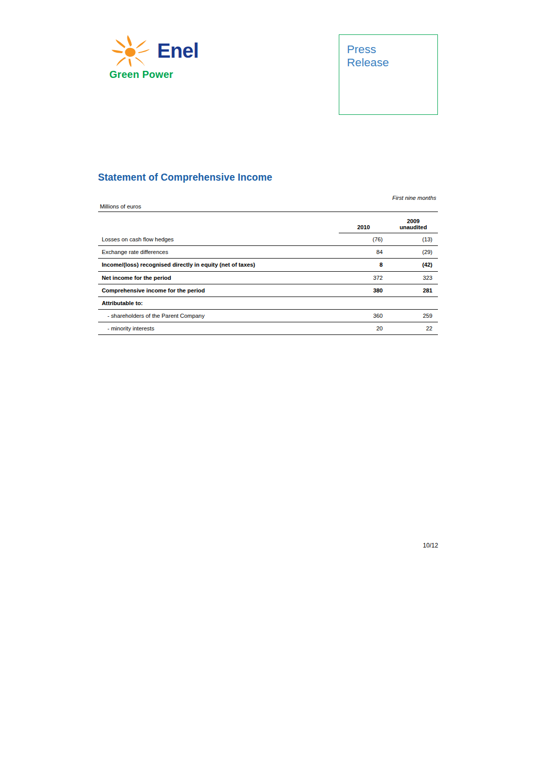Enel
Green Power
Press
Release
Statement of Comprehensive Income
First nine months
Millions of euros
| | 2010 | 2009 unaudited |
| --- | --- | --- |
| Losses on cash flow hedges | (76) | (13) |
| Exchange rate differences | 84 | (29) |
| Income/(loss) recognised directly in equity (net of taxes) | 8 | (42) |
| Net income for the period | 372 | 323 |
| Comprehensive income for the period | 380 | 281 |
| Attributable to: | | |
| - shareholders of the Parent Company | 360 | 259 |
| - minority interests | 20 | 22 |
10/12